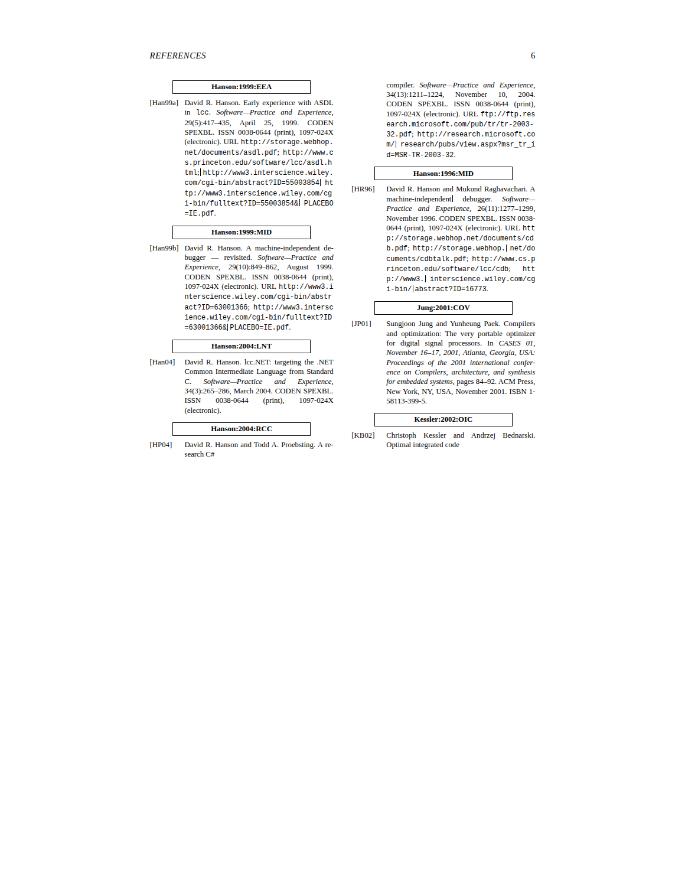REFERENCES
6
Hanson:1999:EEA
[Han99a]
David R. Hanson. Early experience with ASDL in lcc. Software—Practice and Experience, 29(5):417–435, April 25, 1999. CODEN SPEXBL. ISSN 0038-0644 (print), 1097-024X (electronic). URL http://storage.webhop.net/documents/asdl.pdf; http://www.cs.princeton.edu/software/lcc/asdl.html; http://www3.interscience.wiley.com/cgi-bin/abstract?ID=55003854 http://www3.interscience.wiley.com/cgi-bin/fulltext?ID=55003854& PLACEBO=IE.pdf.
Hanson:1999:MID
[Han99b]
David R. Hanson. A machine-independent debugger — revisited. Software—Practice and Experience, 29(10):849–862, August 1999. CODEN SPEXBL. ISSN 0038-0644 (print), 1097-024X (electronic). URL http://www3.interscience.wiley.com/cgi-bin/abstract?ID=63001366; http://www3.interscience.wiley.com/cgi-bin/fulltext?ID=63001366& PLACEBO=IE.pdf.
Hanson:2004:LNT
[Han04]
David R. Hanson. lcc.NET: targeting the .NET Common Intermediate Language from Standard C. Software—Practice and Experience, 34(3):265–286, March 2004. CODEN SPEXBL. ISSN 0038-0644 (print), 1097-024X (electronic).
Hanson:2004:RCC
[HP04]
David R. Hanson and Todd A. Proebsting. A research C#
compiler. Software—Practice and Experience, 34(13):1211–1224, November 10, 2004. CODEN SPEXBL. ISSN 0038-0644 (print), 1097-024X (electronic). URL ftp://ftp.research.microsoft.com/pub/tr/tr-2003-32.pdf; http://research.microsoft.com/ research/pubs/view.aspx?msr_tr_id=MSR-TR-2003-32.
Hanson:1996:MID
[HR96]
David R. Hanson and Mukund Raghavachari. A machine-independent debugger. Software—Practice and Experience, 26(11):1277–1299, November 1996. CODEN SPEXBL. ISSN 0038-0644 (print), 1097-024X (electronic). URL http://storage.webhop.net/documents/cdb.pdf; http://storage.webhop. net/documents/cdbtalk.pdf; http://www.cs.princeton.edu/software/lcc/cdb; http://www3. interscience.wiley.com/cgi-bin/ abstract?ID=16773.
Jung:2001:COV
[JP01]
Sungjoon Jung and Yunheung Paek. Compilers and optimization: The very portable optimizer for digital signal processors. In CASES 01, November 16–17, 2001, Atlanta, Georgia, USA: Proceedings of the 2001 international conference on Compilers, architecture, and synthesis for embedded systems, pages 84–92. ACM Press, New York, NY, USA, November 2001. ISBN 1-58113-399-5.
Kessler:2002:OIC
[KB02]
Christoph Kessler and Andrzej Bednarski. Optimal integrated code